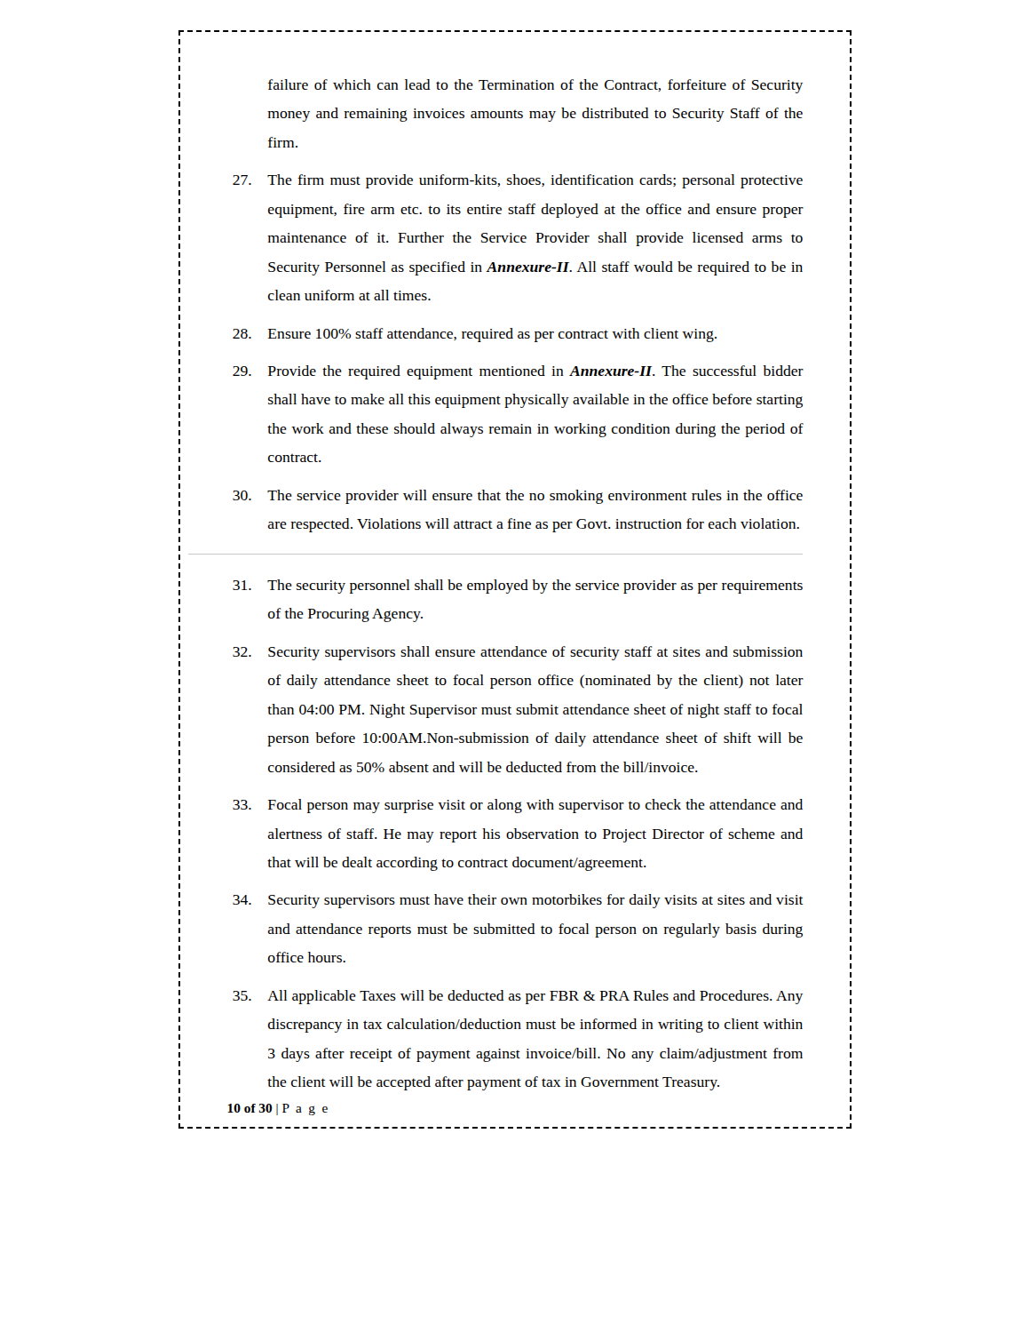failure of which can lead to the Termination of the Contract, forfeiture of Security money and remaining invoices amounts may be distributed to Security Staff of the firm.
27. The firm must provide uniform-kits, shoes, identification cards; personal protective equipment, fire arm etc. to its entire staff deployed at the office and ensure proper maintenance of it. Further the Service Provider shall provide licensed arms to Security Personnel as specified in Annexure-II. All staff would be required to be in clean uniform at all times.
28. Ensure 100% staff attendance, required as per contract with client wing.
29. Provide the required equipment mentioned in Annexure-II. The successful bidder shall have to make all this equipment physically available in the office before starting the work and these should always remain in working condition during the period of contract.
30. The service provider will ensure that the no smoking environment rules in the office are respected. Violations will attract a fine as per Govt. instruction for each violation.
31. The security personnel shall be employed by the service provider as per requirements of the Procuring Agency.
32. Security supervisors shall ensure attendance of security staff at sites and submission of daily attendance sheet to focal person office (nominated by the client) not later than 04:00 PM. Night Supervisor must submit attendance sheet of night staff to focal person before 10:00AM.Non-submission of daily attendance sheet of shift will be considered as 50% absent and will be deducted from the bill/invoice.
33. Focal person may surprise visit or along with supervisor to check the attendance and alertness of staff. He may report his observation to Project Director of scheme and that will be dealt according to contract document/agreement.
34. Security supervisors must have their own motorbikes for daily visits at sites and visit and attendance reports must be submitted to focal person on regularly basis during office hours.
35. All applicable Taxes will be deducted as per FBR & PRA Rules and Procedures. Any discrepancy in tax calculation/deduction must be informed in writing to client within 3 days after receipt of payment against invoice/bill. No any claim/adjustment from the client will be accepted after payment of tax in Government Treasury.
10 of 30 | P a g e